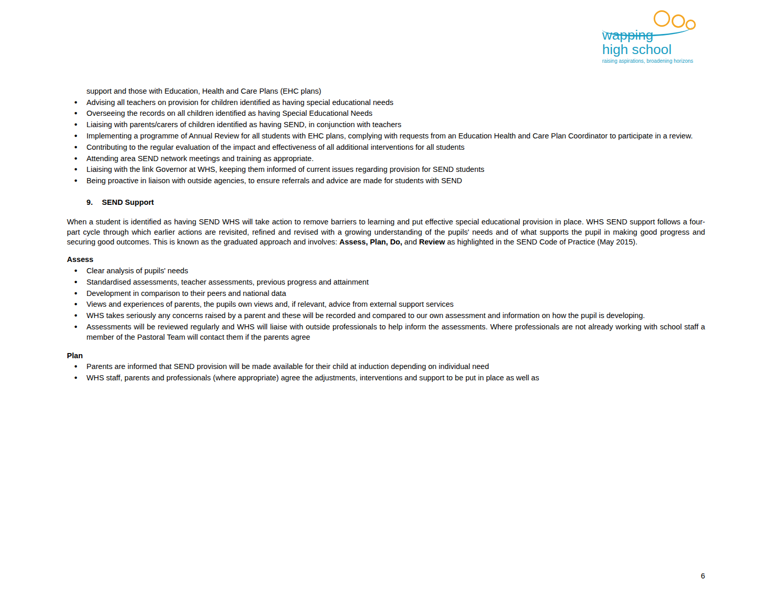wappinghigh school
raising aspirations, broadening horizons
support and those with Education, Health and Care Plans (EHC plans)
Advising all teachers on provision for children identified as having special educational needs
Overseeing the records on all children identified as having Special Educational Needs
Liaising with parents/carers of children identified as having SEND, in conjunction with teachers
Implementing a programme of Annual Review for all students with EHC plans, complying with requests from an Education Health and Care Plan Coordinator to participate in a review.
Contributing to the regular evaluation of the impact and effectiveness of all additional interventions for all students
Attending area SEND network meetings and training as appropriate.
Liaising with the link Governor at WHS, keeping them informed of current issues regarding provision for SEND students
Being proactive in liaison with outside agencies, to ensure referrals and advice are made for students with SEND
9. SEND Support
When a student is identified as having SEND WHS will take action to remove barriers to learning and put effective special educational provision in place. WHS SEND support follows a four-part cycle through which earlier actions are revisited, refined and revised with a growing understanding of the pupils' needs and of what supports the pupil in making good progress and securing good outcomes. This is known as the graduated approach and involves: Assess, Plan, Do, and Review as highlighted in the SEND Code of Practice (May 2015).
Assess
Clear analysis of pupils' needs
Standardised assessments, teacher assessments, previous progress and attainment
Development in comparison to their peers and national data
Views and experiences of parents, the pupils own views and, if relevant, advice from external support services
WHS takes seriously any concerns raised by a parent and these will be recorded and compared to our own assessment and information on how the pupil is developing.
Assessments will be reviewed regularly and WHS will liaise with outside professionals to help inform the assessments. Where professionals are not already working with school staff a member of the Pastoral Team will contact them if the parents agree
Plan
Parents are informed that SEND provision will be made available for their child at induction depending on individual need
WHS staff, parents and professionals (where appropriate) agree the adjustments, interventions and support to be put in place as well as
6